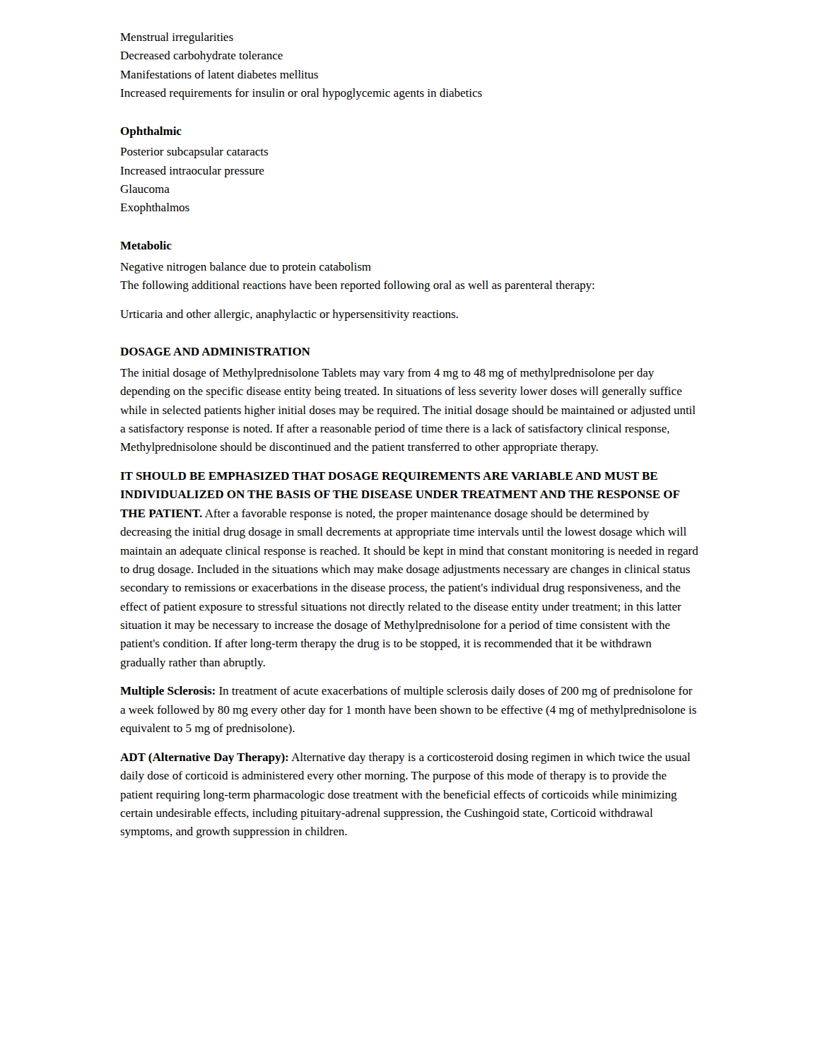Menstrual irregularities
Decreased carbohydrate tolerance
Manifestations of latent diabetes mellitus
Increased requirements for insulin or oral hypoglycemic agents in diabetics
Ophthalmic
Posterior subcapsular cataracts
Increased intraocular pressure
Glaucoma
Exophthalmos
Metabolic
Negative nitrogen balance due to protein catabolism
The following additional reactions have been reported following oral as well as parenteral therapy:
Urticaria and other allergic, anaphylactic or hypersensitivity reactions.
DOSAGE AND ADMINISTRATION
The initial dosage of Methylprednisolone Tablets may vary from 4 mg to 48 mg of methylprednisolone per day depending on the specific disease entity being treated. In situations of less severity lower doses will generally suffice while in selected patients higher initial doses may be required. The initial dosage should be maintained or adjusted until a satisfactory response is noted. If after a reasonable period of time there is a lack of satisfactory clinical response, Methylprednisolone should be discontinued and the patient transferred to other appropriate therapy.
IT SHOULD BE EMPHASIZED THAT DOSAGE REQUIREMENTS ARE VARIABLE AND MUST BE INDIVIDUALIZED ON THE BASIS OF THE DISEASE UNDER TREATMENT AND THE RESPONSE OF THE PATIENT. After a favorable response is noted, the proper maintenance dosage should be determined by decreasing the initial drug dosage in small decrements at appropriate time intervals until the lowest dosage which will maintain an adequate clinical response is reached. It should be kept in mind that constant monitoring is needed in regard to drug dosage. Included in the situations which may make dosage adjustments necessary are changes in clinical status secondary to remissions or exacerbations in the disease process, the patient's individual drug responsiveness, and the effect of patient exposure to stressful situations not directly related to the disease entity under treatment; in this latter situation it may be necessary to increase the dosage of Methylprednisolone for a period of time consistent with the patient's condition. If after long-term therapy the drug is to be stopped, it is recommended that it be withdrawn gradually rather than abruptly.
Multiple Sclerosis: In treatment of acute exacerbations of multiple sclerosis daily doses of 200 mg of prednisolone for a week followed by 80 mg every other day for 1 month have been shown to be effective (4 mg of methylprednisolone is equivalent to 5 mg of prednisolone).
ADT (Alternative Day Therapy): Alternative day therapy is a corticosteroid dosing regimen in which twice the usual daily dose of corticoid is administered every other morning. The purpose of this mode of therapy is to provide the patient requiring long-term pharmacologic dose treatment with the beneficial effects of corticoids while minimizing certain undesirable effects, including pituitary-adrenal suppression, the Cushingoid state, Corticoid withdrawal symptoms, and growth suppression in children.